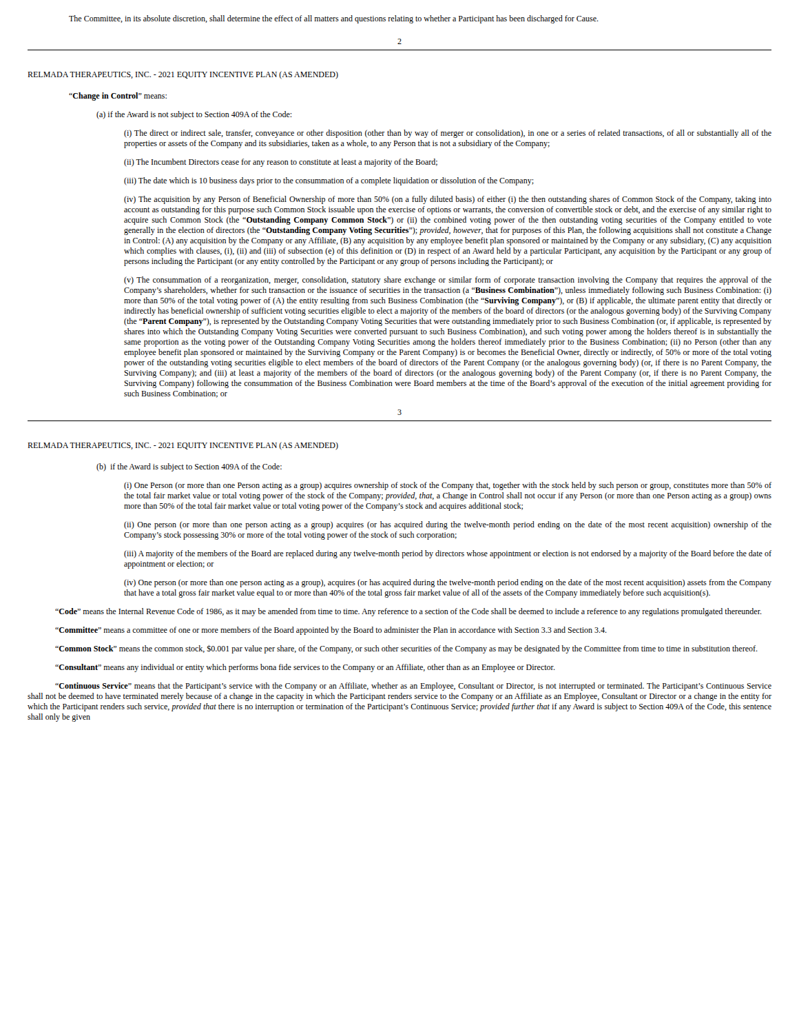The Committee, in its absolute discretion, shall determine the effect of all matters and questions relating to whether a Participant has been discharged for Cause.
2
RELMADA THERAPEUTICS, INC. - 2021 EQUITY INCENTIVE PLAN (AS AMENDED)
“Change in Control” means:
(a) if the Award is not subject to Section 409A of the Code:
(i) The direct or indirect sale, transfer, conveyance or other disposition (other than by way of merger or consolidation), in one or a series of related transactions, of all or substantially all of the properties or assets of the Company and its subsidiaries, taken as a whole, to any Person that is not a subsidiary of the Company;
(ii) The Incumbent Directors cease for any reason to constitute at least a majority of the Board;
(iii) The date which is 10 business days prior to the consummation of a complete liquidation or dissolution of the Company;
(iv) The acquisition by any Person of Beneficial Ownership of more than 50% (on a fully diluted basis) of either (i) the then outstanding shares of Common Stock of the Company, taking into account as outstanding for this purpose such Common Stock issuable upon the exercise of options or warrants, the conversion of convertible stock or debt, and the exercise of any similar right to acquire such Common Stock (the “Outstanding Company Common Stock”) or (ii) the combined voting power of the then outstanding voting securities of the Company entitled to vote generally in the election of directors (the “Outstanding Company Voting Securities”); provided, however, that for purposes of this Plan, the following acquisitions shall not constitute a Change in Control: (A) any acquisition by the Company or any Affiliate, (B) any acquisition by any employee benefit plan sponsored or maintained by the Company or any subsidiary, (C) any acquisition which complies with clauses, (i), (ii) and (iii) of subsection (e) of this definition or (D) in respect of an Award held by a particular Participant, any acquisition by the Participant or any group of persons including the Participant (or any entity controlled by the Participant or any group of persons including the Participant); or
(v) The consummation of a reorganization, merger, consolidation, statutory share exchange or similar form of corporate transaction involving the Company that requires the approval of the Company’s shareholders, whether for such transaction or the issuance of securities in the transaction (a “Business Combination”), unless immediately following such Business Combination: (i) more than 50% of the total voting power of (A) the entity resulting from such Business Combination (the “Surviving Company”), or (B) if applicable, the ultimate parent entity that directly or indirectly has beneficial ownership of sufficient voting securities eligible to elect a majority of the members of the board of directors (or the analogous governing body) of the Surviving Company (the “Parent Company”), is represented by the Outstanding Company Voting Securities that were outstanding immediately prior to such Business Combination (or, if applicable, is represented by shares into which the Outstanding Company Voting Securities were converted pursuant to such Business Combination), and such voting power among the holders thereof is in substantially the same proportion as the voting power of the Outstanding Company Voting Securities among the holders thereof immediately prior to the Business Combination; (ii) no Person (other than any employee benefit plan sponsored or maintained by the Surviving Company or the Parent Company) is or becomes the Beneficial Owner, directly or indirectly, of 50% or more of the total voting power of the outstanding voting securities eligible to elect members of the board of directors of the Parent Company (or the analogous governing body) (or, if there is no Parent Company, the Surviving Company); and (iii) at least a majority of the members of the board of directors (or the analogous governing body) of the Parent Company (or, if there is no Parent Company, the Surviving Company) following the consummation of the Business Combination were Board members at the time of the Board’s approval of the execution of the initial agreement providing for such Business Combination; or
3
RELMADA THERAPEUTICS, INC. - 2021 EQUITY INCENTIVE PLAN (AS AMENDED)
(b) if the Award is subject to Section 409A of the Code:
(i) One Person (or more than one Person acting as a group) acquires ownership of stock of the Company that, together with the stock held by such person or group, constitutes more than 50% of the total fair market value or total voting power of the stock of the Company; provided, that, a Change in Control shall not occur if any Person (or more than one Person acting as a group) owns more than 50% of the total fair market value or total voting power of the Company’s stock and acquires additional stock;
(ii) One person (or more than one person acting as a group) acquires (or has acquired during the twelve-month period ending on the date of the most recent acquisition) ownership of the Company’s stock possessing 30% or more of the total voting power of the stock of such corporation;
(iii) A majority of the members of the Board are replaced during any twelve-month period by directors whose appointment or election is not endorsed by a majority of the Board before the date of appointment or election; or
(iv) One person (or more than one person acting as a group), acquires (or has acquired during the twelve-month period ending on the date of the most recent acquisition) assets from the Company that have a total gross fair market value equal to or more than 40% of the total gross fair market value of all of the assets of the Company immediately before such acquisition(s).
“Code” means the Internal Revenue Code of 1986, as it may be amended from time to time. Any reference to a section of the Code shall be deemed to include a reference to any regulations promulgated thereunder.
“Committee” means a committee of one or more members of the Board appointed by the Board to administer the Plan in accordance with Section 3.3 and Section 3.4.
“Common Stock” means the common stock, $0.001 par value per share, of the Company, or such other securities of the Company as may be designated by the Committee from time to time in substitution thereof.
“Consultant” means any individual or entity which performs bona fide services to the Company or an Affiliate, other than as an Employee or Director.
“Continuous Service” means that the Participant’s service with the Company or an Affiliate, whether as an Employee, Consultant or Director, is not interrupted or terminated. The Participant’s Continuous Service shall not be deemed to have terminated merely because of a change in the capacity in which the Participant renders service to the Company or an Affiliate as an Employee, Consultant or Director or a change in the entity for which the Participant renders such service, provided that there is no interruption or termination of the Participant’s Continuous Service; provided further that if any Award is subject to Section 409A of the Code, this sentence shall only be given